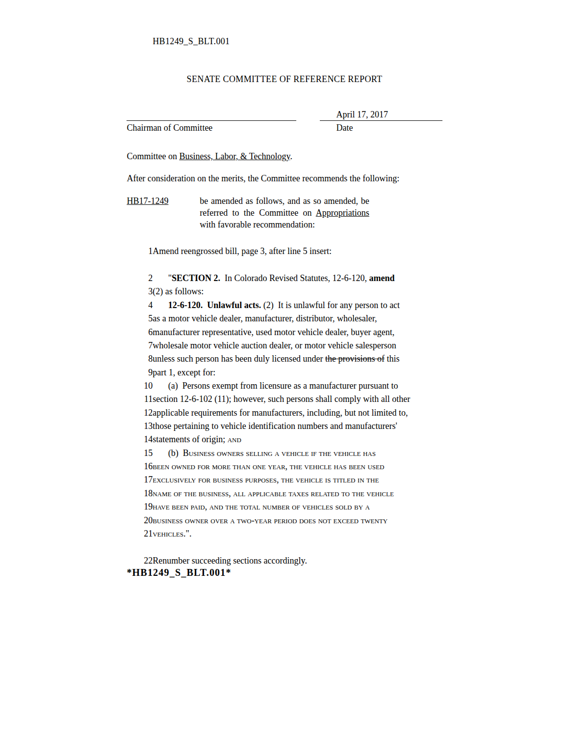HB1249_S_BLT.001
SENATE COMMITTEE OF REFERENCE REPORT
April 17, 2017
Chairman of Committee
Date
Committee on Business, Labor, & Technology.
After consideration on the merits, the Committee recommends the following:
HB17-1249 be amended as follows, and as so amended, be referred to the Committee on Appropriations with favorable recommendation:
| 1 | Amend reengrossed bill, page 3, after line 5 insert: |
| 2 | " SECTION 2. In Colorado Revised Statutes, 12-6-120, amend |
| 3 | (2) as follows: |
| 4 | 12-6-120. Unlawful acts. (2) It is unlawful for any person to act |
| 5 | as a motor vehicle dealer, manufacturer, distributor, wholesaler, |
| 6 | manufacturer representative, used motor vehicle dealer, buyer agent, |
| 7 | wholesale motor vehicle auction dealer, or motor vehicle salesperson |
| 8 | unless such person has been duly licensed under the provisions of this |
| 9 | part 1, except for: |
| 10 | (a) Persons exempt from licensure as a manufacturer pursuant to |
| 11 | section 12-6-102 (11); however, such persons shall comply with all other |
| 12 | applicable requirements for manufacturers, including, but not limited to, |
| 13 | those pertaining to vehicle identification numbers and manufacturers' |
| 14 | statements of origin; and |
| 15 | (b) Business owners selling a vehicle if the vehicle has |
| 16 | been owned for more than one year, the vehicle has been used |
| 17 | exclusively for business purposes, the vehicle is titled in the |
| 18 | name of the business, all applicable taxes related to the vehicle |
| 19 | have been paid, and the total number of vehicles sold by a |
| 20 | business owner over a two-year period does not exceed twenty |
| 21 | vehicles .". |
| 22 | Renumber succeeding sections accordingly. |
*HB1249_S_BLT.001*